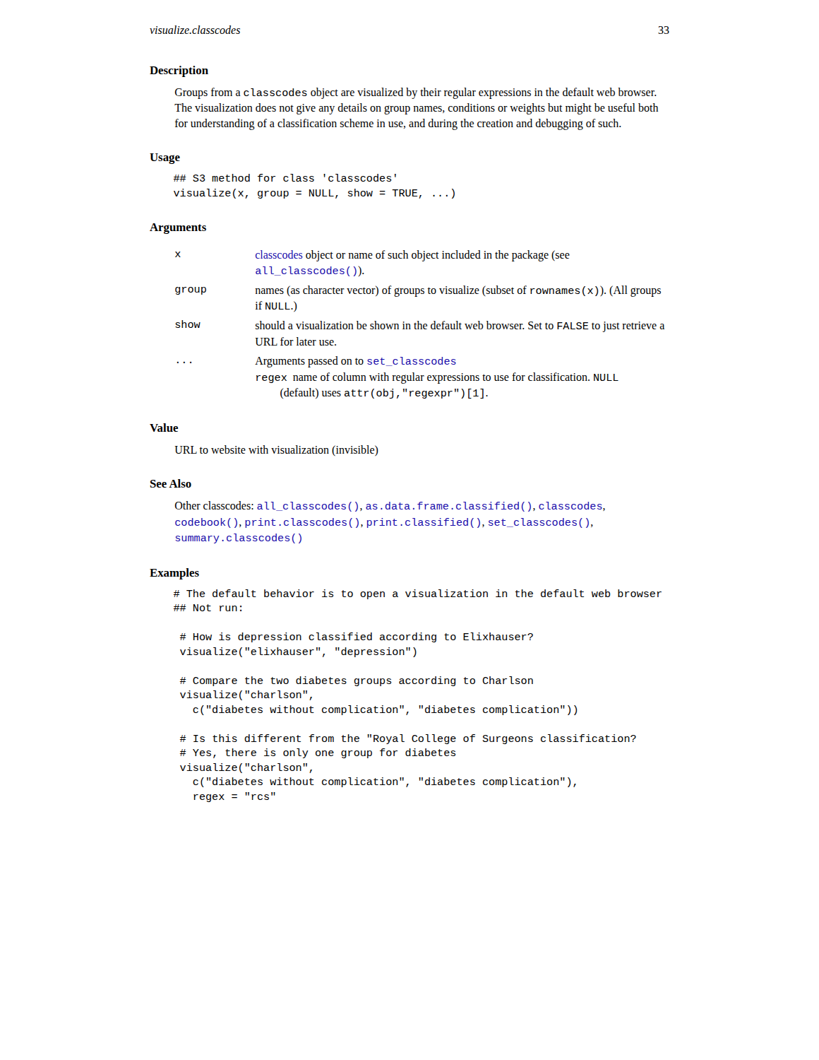visualize.classcodes 33
Description
Groups from a classcodes object are visualized by their regular expressions in the default web browser. The visualization does not give any details on group names, conditions or weights but might be useful both for understanding of a classification scheme in use, and during the creation and debugging of such.
Usage
## S3 method for class 'classcodes'
visualize(x, group = NULL, show = TRUE, ...)
Arguments
x
classcodes object or name of such object included in the package (see all_classcodes()).
group
names (as character vector) of groups to visualize (subset of rownames(x)). (All groups if NULL.)
show
should a visualization be shown in the default web browser. Set to FALSE to just retrieve a URL for later use.
...
Arguments passed on to set_classcodes
regex name of column with regular expressions to use for classification. NULL (default) uses attr(obj,"regexpr")[1].
Value
URL to website with visualization (invisible)
See Also
Other classcodes: all_classcodes(), as.data.frame.classified(), classcodes, codebook(), print.classcodes(), print.classified(), set_classcodes(), summary.classcodes()
Examples
# The default behavior is to open a visualization in the default web browser
## Not run:

 # How is depression classified according to Elixhauser?
 visualize("elixhauser", "depression")

 # Compare the two diabetes groups according to Charlson
 visualize("charlson",
   c("diabetes without complication", "diabetes complication"))

 # Is this different from the "Royal College of Surgeons classification?
 # Yes, there is only one group for diabetes
 visualize("charlson",
   c("diabetes without complication", "diabetes complication"),
   regex = "rcs"